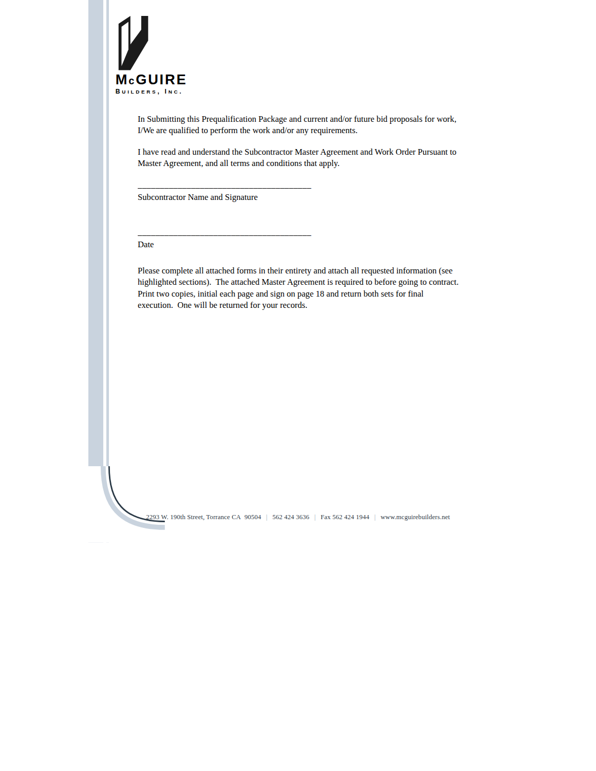Mc GUIRE
BUILDERS, INC.
In Submitting this Prequalification Package and current and/or future bid proposals for work,
I/We are qualified to perform the work and/or any requirements.
I have read and understand the Subcontractor Master Agreement and Work Order Pursuant to Master Agreement, and all terms and conditions that apply.
_______________________________________ Subcontractor Name and Signature
_______________________________________ Date
Please complete all attached forms in their entirety and attach all requested information (see highlighted sections). The attached Master Agreement is required to before going to contract. Print two copies, initial each page and sign on page 18 and return both sets for final execution. One will be returned for your records.
2293 W. 190th Street, Torrance CA 90504|562 424 3636|Fax 562 424 1944|www.mcguirebuilders.net